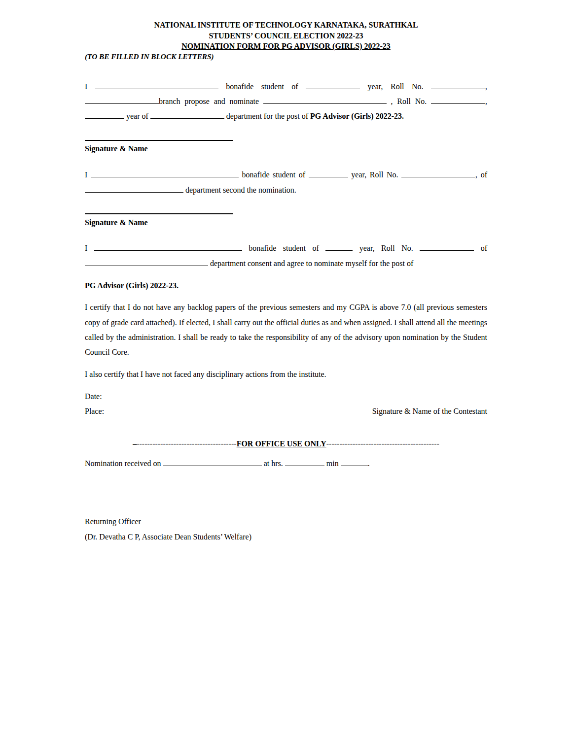NATIONAL INSTITUTE OF TECHNOLOGY KARNATAKA, SURATHKAL
STUDENTS’ COUNCIL ELECTION 2022-23
NOMINATION FORM FOR PG ADVISOR (GIRLS) 2022-23
(TO BE FILLED IN BLOCK LETTERS)
I bonafide student of year, Roll No. , branch propose and nominate , Roll No. , year of department for the post of PG Advisor (Girls) 2022-23.
Signature & Name
I bonafide student of year, Roll No. , of department second the nomination.
Signature & Name
I bonafide student of year, Roll No. of department consent and agree to nominate myself for the post of
PG Advisor (Girls) 2022-23.
I certify that I do not have any backlog papers of the previous semesters and my CGPA is above 7.0 (all previous semesters copy of grade card attached). If elected, I shall carry out the official duties as and when assigned. I shall attend all the meetings called by the administration. I shall be ready to take the responsibility of any of the advisory upon nomination by the Student Council Core.
I also certify that I have not faced any disciplinary actions from the institute.
Date:
Place: Signature & Name of the Contestant
–--------------------------------------FOR OFFICE USE ONLY-------------------------------------------
Nomination received on at hrs. min .
Returning Officer
(Dr. Devatha C P, Associate Dean Students’ Welfare)